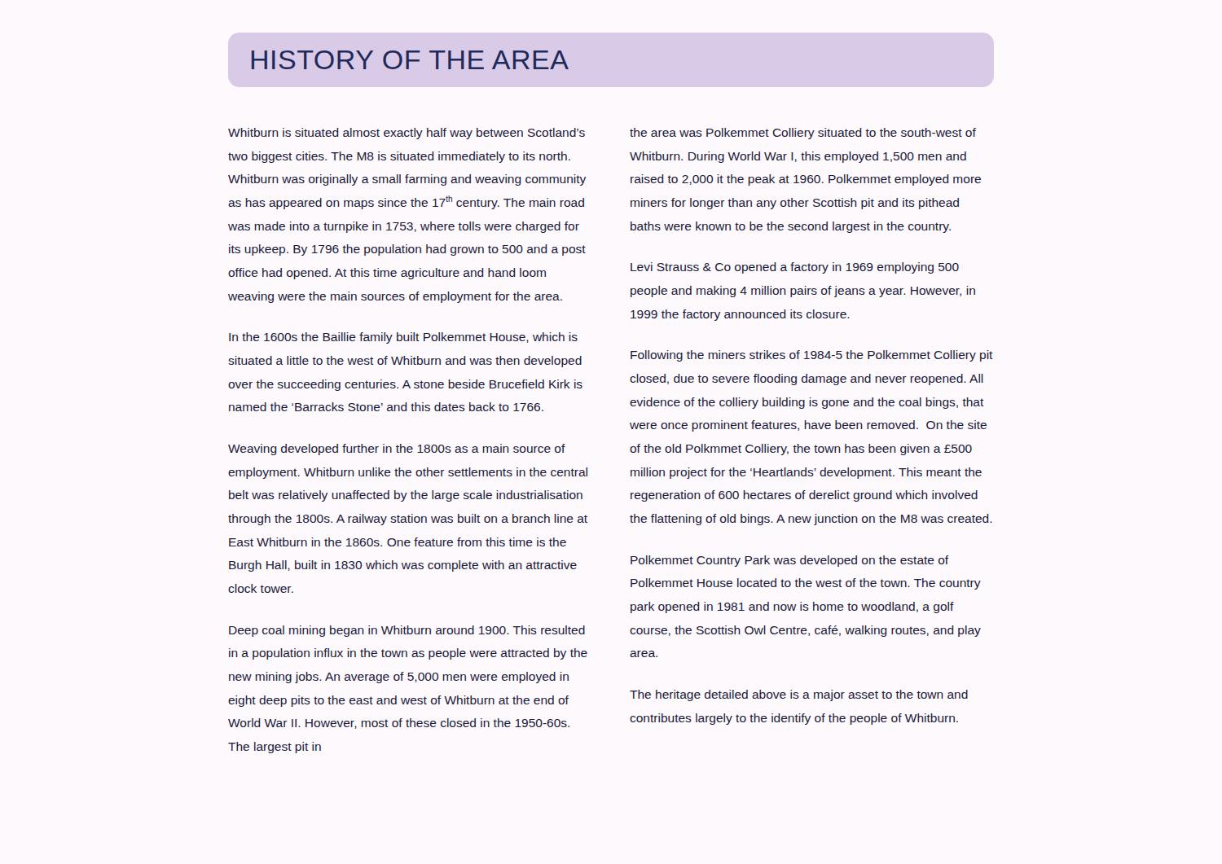HISTORY OF THE AREA
Whitburn is situated almost exactly half way between Scotland’s two biggest cities. The M8 is situated immediately to its north. Whitburn was originally a small farming and weaving community as has appeared on maps since the 17th century. The main road was made into a turnpike in 1753, where tolls were charged for its upkeep. By 1796 the population had grown to 500 and a post office had opened. At this time agriculture and hand loom weaving were the main sources of employment for the area.
In the 1600s the Baillie family built Polkemmet House, which is situated a little to the west of Whitburn and was then developed over the succeeding centuries. A stone beside Brucefield Kirk is named the ‘Barracks Stone’ and this dates back to 1766.
Weaving developed further in the 1800s as a main source of employment. Whitburn unlike the other settlements in the central belt was relatively unaffected by the large scale industrialisation through the 1800s. A railway station was built on a branch line at East Whitburn in the 1860s. One feature from this time is the Burgh Hall, built in 1830 which was complete with an attractive clock tower.
Deep coal mining began in Whitburn around 1900. This resulted in a population influx in the town as people were attracted by the new mining jobs. An average of 5,000 men were employed in eight deep pits to the east and west of Whitburn at the end of World War II. However, most of these closed in the 1950-60s. The largest pit in
the area was Polkemmet Colliery situated to the south-west of Whitburn. During World War I, this employed 1,500 men and raised to 2,000 it the peak at 1960. Polkemmet employed more miners for longer than any other Scottish pit and its pithead baths were known to be the second largest in the country.
Levi Strauss & Co opened a factory in 1969 employing 500 people and making 4 million pairs of jeans a year. However, in 1999 the factory announced its closure.
Following the miners strikes of 1984-5 the Polkemmet Colliery pit closed, due to severe flooding damage and never reopened. All evidence of the colliery building is gone and the coal bings, that were once prominent features, have been removed. On the site of the old Polkmmet Colliery, the town has been given a £500 million project for the ‘Heartlands’ development. This meant the regeneration of 600 hectares of derelict ground which involved the flattening of old bings. A new junction on the M8 was created.
Polkemmet Country Park was developed on the estate of Polkemmet House located to the west of the town. The country park opened in 1981 and now is home to woodland, a golf course, the Scottish Owl Centre, café, walking routes, and play area.
The heritage detailed above is a major asset to the town and contributes largely to the identify of the people of Whitburn.